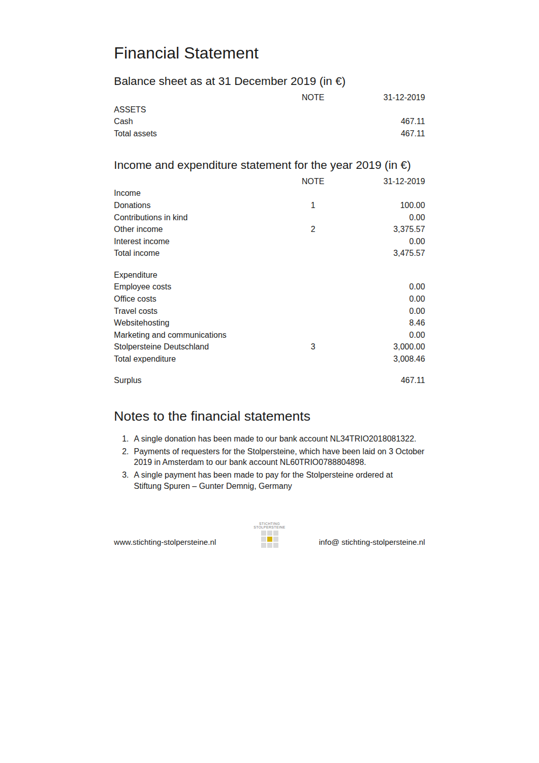Financial Statement
Balance sheet as at 31 December 2019 (in €)
| | NOTE | 31-12-2019 |
| --- | --- | --- |
| ASSETS | | |
| Cash | | 467.11 |
| Total assets | | 467.11 |
Income and expenditure statement for the year 2019 (in €)
| | NOTE | 31-12-2019 |
| --- | --- | --- |
| Income | | |
| Donations | 1 | 100.00 |
| Contributions in kind | | 0.00 |
| Other income | 2 | 3,375.57 |
| Interest income | | 0.00 |
| Total income | | 3,475.57 |
| Expenditure | | |
| Employee costs | | 0.00 |
| Office costs | | 0.00 |
| Travel costs | | 0.00 |
| Websitehosting | | 8.46 |
| Marketing and communications | | 0.00 |
| Stolpersteine Deutschland | 3 | 3,000.00 |
| Total expenditure | | 3,008.46 |
| Surplus | | 467.11 |
Notes to the financial statements
A single donation has been made to our bank account NL34TRIO2018081322.
Payments of requesters for the Stolpersteine, which have been laid on 3 October 2019 in Amsterdam to our bank account NL60TRIO0788804898.
A single payment has been made to pay for the Stolpersteine ordered at
Stiftung Spuren – Gunter Demnig, Germany
www.stichting-stolpersteine.nl
STICHTING
STOLPERSTEINE
info@ stichting-stolpersteine.nl